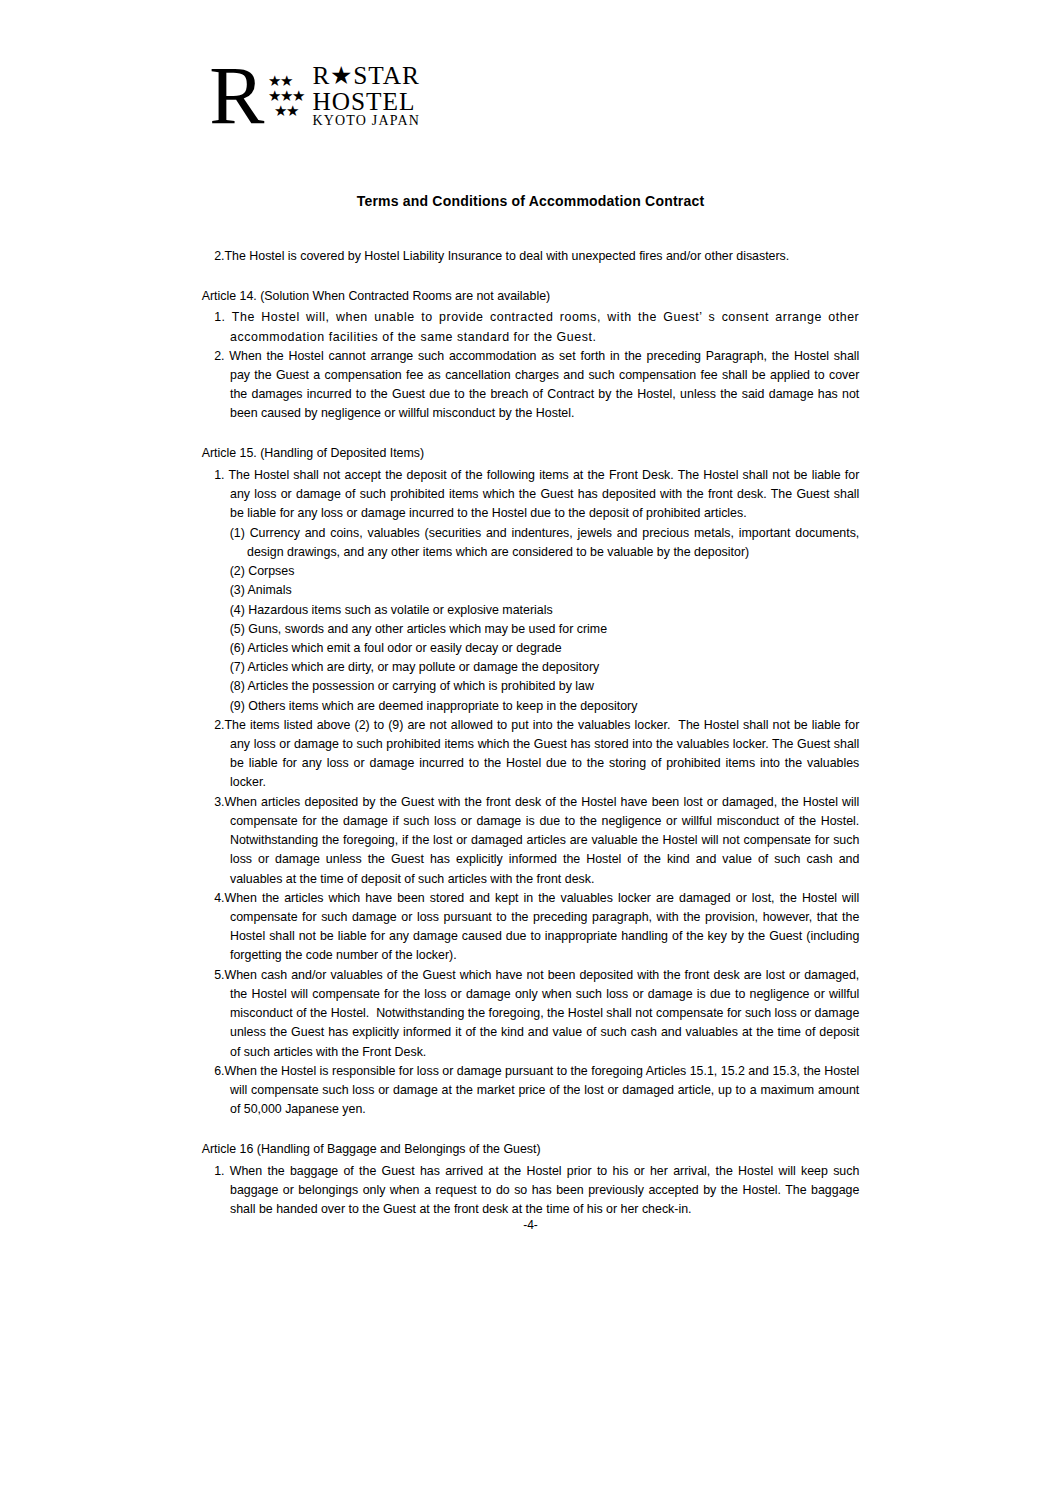R
★★ ★★★ ★★
R★STAR
HOSTEL
KYOTO JAPAN
Terms and Conditions of Accommodation Contract
2.The Hostel is covered by Hostel Liability Insurance to deal with unexpected fires and/or other disasters.
Article 14. (Solution When Contracted Rooms are not available)
1. The Hostel will, when unable to provide contracted rooms, with the Guest’ s consent arrange other accommodation facilities of the same standard for the Guest.
2. When the Hostel cannot arrange such accommodation as set forth in the preceding Paragraph, the Hostel shall pay the Guest a compensation fee as cancellation charges and such compensation fee shall be applied to cover the damages incurred to the Guest due to the breach of Contract by the Hostel, unless the said damage has not been caused by negligence or willful misconduct by the Hostel.
Article 15. (Handling of Deposited Items)
1. The Hostel shall not accept the deposit of the following items at the Front Desk. The Hostel shall not be liable for any loss or damage of such prohibited items which the Guest has deposited with the front desk. The Guest shall be liable for any loss or damage incurred to the Hostel due to the deposit of prohibited articles.
(1) Currency and coins, valuables (securities and indentures, jewels and precious metals, important documents, design drawings, and any other items which are considered to be valuable by the depositor)
(2) Corpses
(3) Animals
(4) Hazardous items such as volatile or explosive materials
(5) Guns, swords and any other articles which may be used for crime
(6) Articles which emit a foul odor or easily decay or degrade
(7) Articles which are dirty, or may pollute or damage the depository
(8) Articles the possession or carrying of which is prohibited by law
(9) Others items which are deemed inappropriate to keep in the depository
2.The items listed above (2) to (9) are not allowed to put into the valuables locker. The Hostel shall not be liable for any loss or damage to such prohibited items which the Guest has stored into the valuables locker. The Guest shall be liable for any loss or damage incurred to the Hostel due to the storing of prohibited items into the valuables locker.
3.When articles deposited by the Guest with the front desk of the Hostel have been lost or damaged, the Hostel will compensate for the damage if such loss or damage is due to the negligence or willful misconduct of the Hostel. Notwithstanding the foregoing, if the lost or damaged articles are valuable the Hostel will not compensate for such loss or damage unless the Guest has explicitly informed the Hostel of the kind and value of such cash and valuables at the time of deposit of such articles with the front desk.
4.When the articles which have been stored and kept in the valuables locker are damaged or lost, the Hostel will compensate for such damage or loss pursuant to the preceding paragraph, with the provision, however, that the Hostel shall not be liable for any damage caused due to inappropriate handling of the key by the Guest (including forgetting the code number of the locker).
5.When cash and/or valuables of the Guest which have not been deposited with the front desk are lost or damaged, the Hostel will compensate for the loss or damage only when such loss or damage is due to negligence or willful misconduct of the Hostel. Notwithstanding the foregoing, the Hostel shall not compensate for such loss or damage unless the Guest has explicitly informed it of the kind and value of such cash and valuables at the time of deposit of such articles with the Front Desk.
6.When the Hostel is responsible for loss or damage pursuant to the foregoing Articles 15.1, 15.2 and 15.3, the Hostel will compensate such loss or damage at the market price of the lost or damaged article, up to a maximum amount of 50,000 Japanese yen.
Article 16 (Handling of Baggage and Belongings of the Guest)
1. When the baggage of the Guest has arrived at the Hostel prior to his or her arrival, the Hostel will keep such baggage or belongings only when a request to do so has been previously accepted by the Hostel. The baggage shall be handed over to the Guest at the front desk at the time of his or her check-in.
-4-